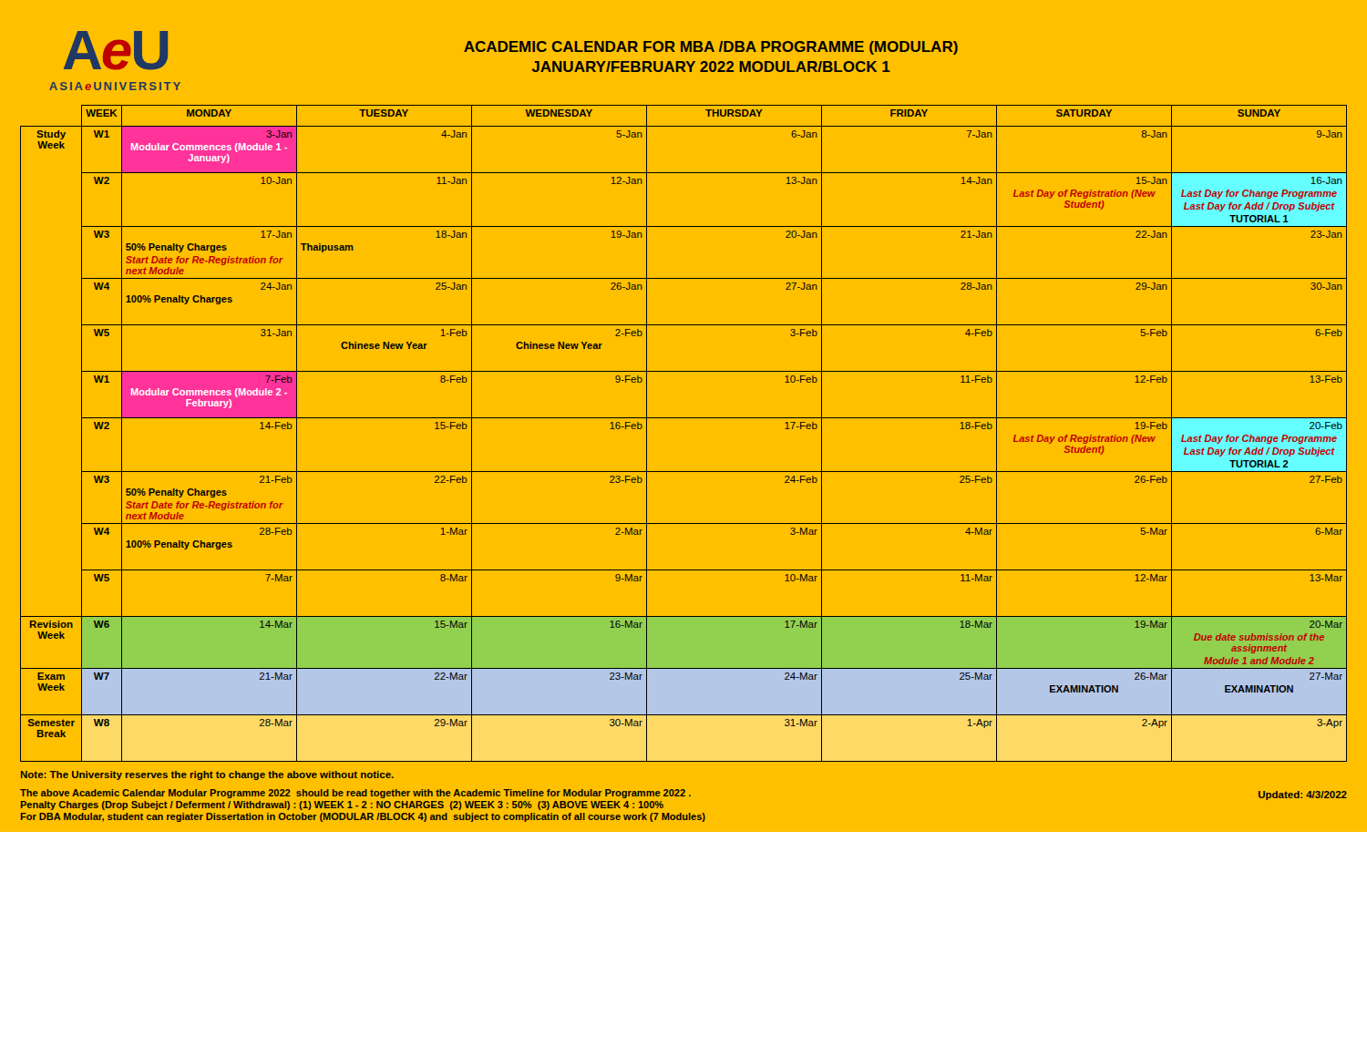Ae U
ASIAe UNIVERSITY
ACADEMIC CALENDAR FOR MBA /DBA PROGRAMME (MODULAR)
JANUARY/FEBRUARY 2022 MODULAR/BLOCK 1
| | WEEK | MONDAY | TUESDAY | WEDNESDAY | THURSDAY | FRIDAY | SATURDAY | SUNDAY |
| --- | --- | --- | --- | --- | --- | --- | --- | --- |
| Study Week | W1 | 3-Jan Modular Commences (Module 1 - January) | 4-Jan | 5-Jan | 6-Jan | 7-Jan | 8-Jan | 9-Jan |
| W2 | 10-Jan | 11-Jan | 12-Jan | 13-Jan | 14-Jan | 15-Jan Last Day of Registration (New Student) | 16-Jan Last Day for Change Programme Last Day for Add / Drop Subject TUTORIAL 1 |
| W3 | 17-Jan 50% Penalty Charges Start Date for Re-Registration for next Module | 18-Jan Thaipusam | 19-Jan | 20-Jan | 21-Jan | 22-Jan | 23-Jan |
| W4 | 24-Jan 100% Penalty Charges | 25-Jan | 26-Jan | 27-Jan | 28-Jan | 29-Jan | 30-Jan |
| W5 | 31-Jan | 1-Feb Chinese New Year | 2-Feb Chinese New Year | 3-Feb | 4-Feb | 5-Feb | 6-Feb |
| W1 | 7-Feb Modular Commences (Module 2 - February) | 8-Feb | 9-Feb | 10-Feb | 11-Feb | 12-Feb | 13-Feb |
| W2 | 14-Feb | 15-Feb | 16-Feb | 17-Feb | 18-Feb | 19-Feb Last Day of Registration (New Student) | 20-Feb Last Day for Change Programme Last Day for Add / Drop Subject TUTORIAL 2 |
| W3 | 21-Feb 50% Penalty Charges Start Date for Re-Registration for next Module | 22-Feb | 23-Feb | 24-Feb | 25-Feb | 26-Feb | 27-Feb |
| W4 | 28-Feb 100% Penalty Charges | 1-Mar | 2-Mar | 3-Mar | 4-Mar | 5-Mar | 6-Mar |
| W5 | 7-Mar | 8-Mar | 9-Mar | 10-Mar | 11-Mar | 12-Mar | 13-Mar |
| Revision Week | W6 | 14-Mar | 15-Mar | 16-Mar | 17-Mar | 18-Mar | 19-Mar | 20-Mar Due date submission of the assignment Module 1 and Module 2 |
| Exam Week | W7 | 21-Mar | 22-Mar | 23-Mar | 24-Mar | 25-Mar | 26-Mar EXAMINATION | 27-Mar EXAMINATION |
| Semester Break | W8 | 28-Mar | 29-Mar | 30-Mar | 31-Mar | 1-Apr | 2-Apr | 3-Apr |
Note: The University reserves the right to change the above without notice.
The above Academic Calendar Modular Programme 2022 should be read together with the Academic Timeline for Modular Programme 2022 .
Penalty Charges (Drop Subejct / Deferment / Withdrawal) : (1) WEEK 1 - 2 : NO CHARGES (2) WEEK 3 : 50% (3) ABOVE WEEK 4 : 100%
For DBA Modular, student can regiater Dissertation in October (MODULAR /BLOCK 4) and subject to complicatin of all course work (7 Modules)
Updated: 4/3/2022